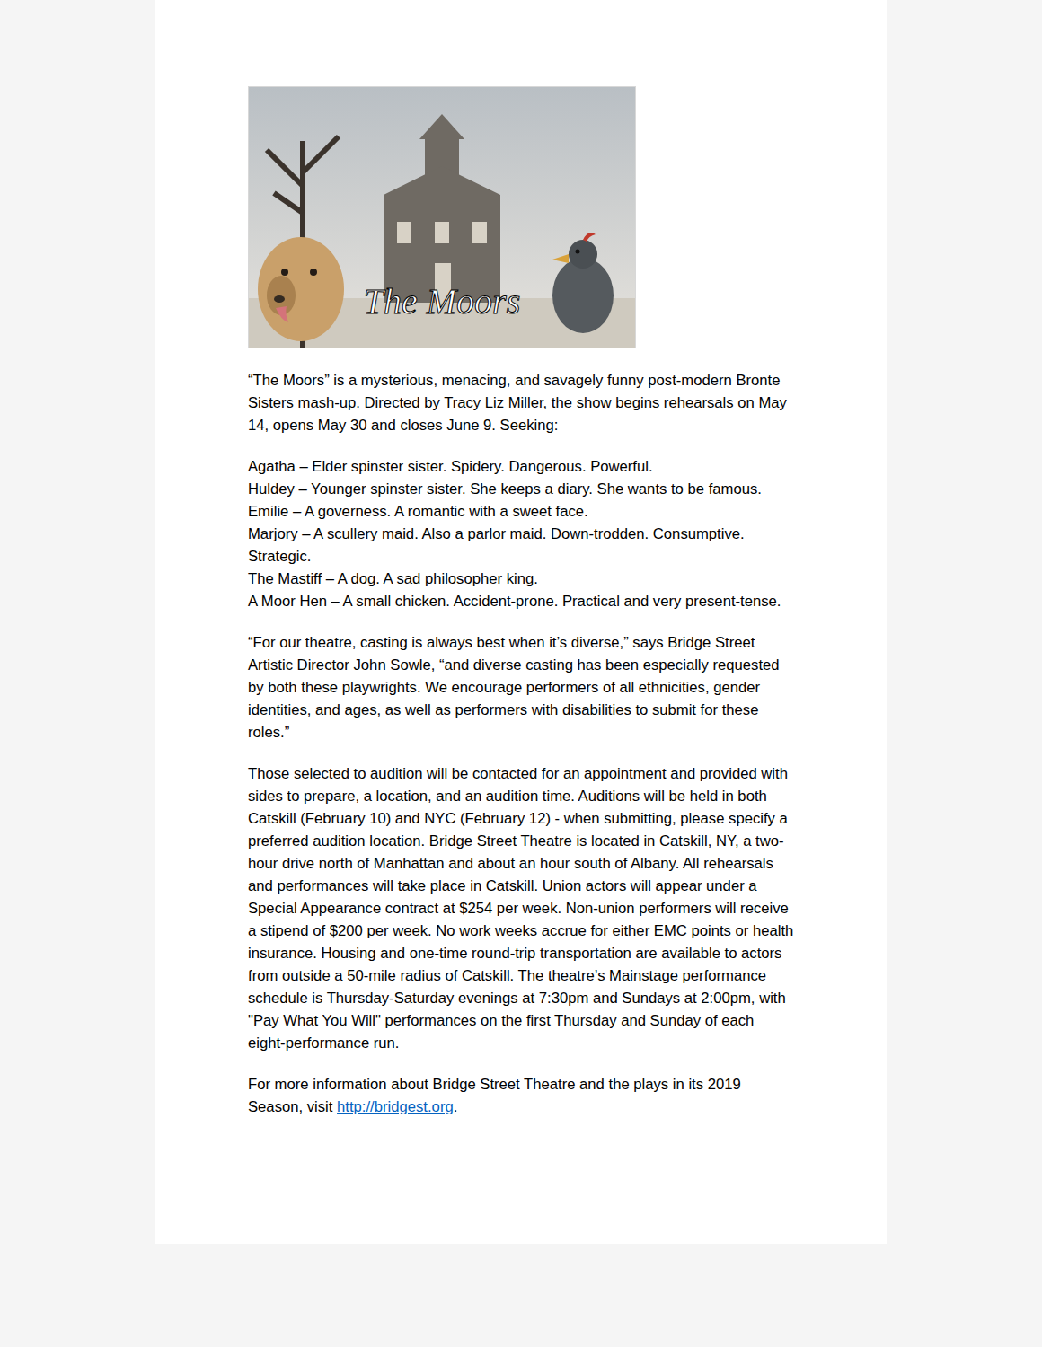“The Moors” is a mysterious, menacing, and savagely funny post-modern Bronte Sisters mash-up. Directed by Tracy Liz Miller, the show begins rehearsals on May 14, opens May 30 and closes June 9. Seeking:
Agatha – Elder spinster sister. Spidery. Dangerous. Powerful.
Huldey – Younger spinster sister. She keeps a diary. She wants to be famous.
Emilie – A governess. A romantic with a sweet face.
Marjory – A scullery maid. Also a parlor maid. Down-trodden. Consumptive. Strategic.
The Mastiff – A dog. A sad philosopher king.
A Moor Hen – A small chicken. Accident-prone. Practical and very present-tense.
“For our theatre, casting is always best when it’s diverse,” says Bridge Street Artistic Director John Sowle, “and diverse casting has been especially requested by both these playwrights. We encourage performers of all ethnicities, gender identities, and ages, as well as performers with disabilities to submit for these roles.”
Those selected to audition will be contacted for an appointment and provided with sides to prepare, a location, and an audition time. Auditions will be held in both Catskill (February 10) and NYC (February 12) - when submitting, please specify a preferred audition location. Bridge Street Theatre is located in Catskill, NY, a two-hour drive north of Manhattan and about an hour south of Albany. All rehearsals and performances will take place in Catskill. Union actors will appear under a Special Appearance contract at $254 per week. Non-union performers will receive a stipend of $200 per week. No work weeks accrue for either EMC points or health insurance. Housing and one-time round-trip transportation are available to actors from outside a 50-mile radius of Catskill. The theatre’s Mainstage performance schedule is Thursday-Saturday evenings at 7:30pm and Sundays at 2:00pm, with "Pay What You Will" performances on the first Thursday and Sunday of each eight-performance run.
For more information about Bridge Street Theatre and the plays in its 2019 Season, visit http://bridgest.org.